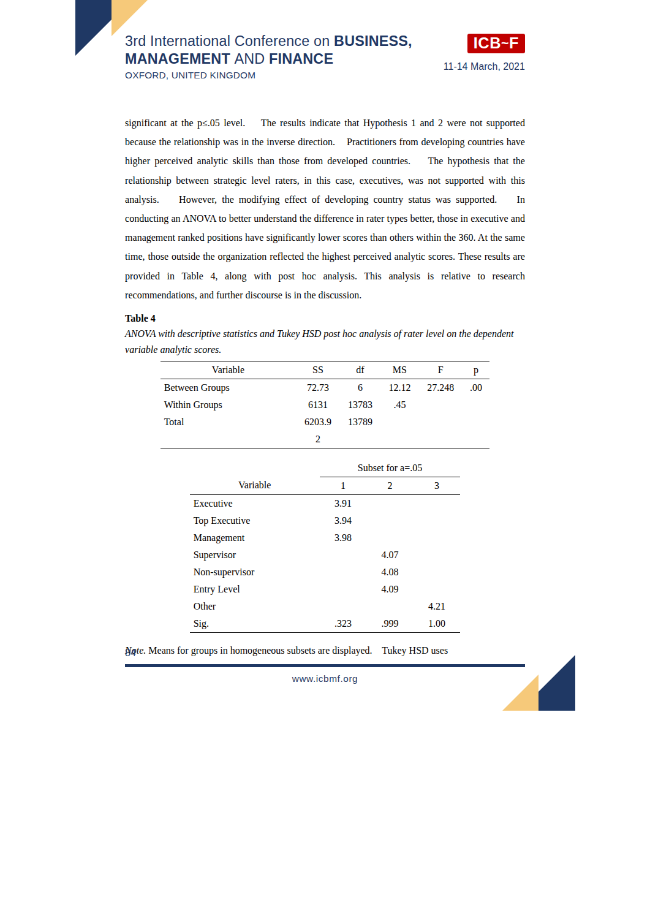3rd International Conference on BUSINESS,
MANAGEMENT AND FINANCE
OXFORD, UNITED KINGDOM
ICB~F
11-14 March, 2021
significant at the p≤.05 level. The results indicate that Hypothesis 1 and 2 were not supported because the relationship was in the inverse direction. Practitioners from developing countries have higher perceived analytic skills than those from developed countries. The hypothesis that the relationship between strategic level raters, in this case, executives, was not supported with this analysis. However, the modifying effect of developing country status was supported. In conducting an ANOVA to better understand the difference in rater types better, those in executive and management ranked positions have significantly lower scores than others within the 360. At the same time, those outside the organization reflected the highest perceived analytic scores. These results are provided in Table 4, along with post hoc analysis. This analysis is relative to research recommendations, and further discourse is in the discussion.
Table 4
ANOVA with descriptive statistics and Tukey HSD post hoc analysis of rater level on the dependent variable analytic scores.
| Variable | SS | df | MS | F | p |
| Between Groups | 72.73 | 6 | 12.12 | 27.248 | .00 |
| Within Groups | 6131 | 13783 | .45 | | |
| Total | 6203.9 | 13789 | | | |
| | 2 | | | | |
| | Subset for a=.05 |
| Variable | 1 | 2 | 3 |
| Executive | 3.91 | | |
| Top Executive | 3.94 | | |
| Management | 3.98 | | |
| Supervisor | | 4.07 | |
| Non-supervisor | | 4.08 | |
| Entry Level | | 4.09 | |
| Other | | | 4.21 |
| Sig. | .323 | .999 | 1.00 |
Note. Means for groups in homogeneous subsets are displayed. Tukey HSD uses
84
www.icbmf.org